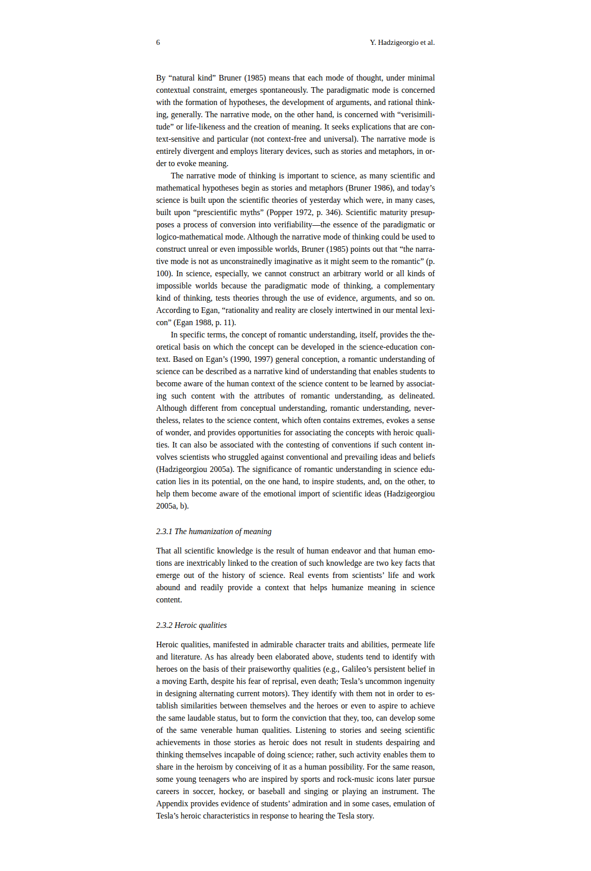6 Y. Hadzigeorgio et al.
By “natural kind” Bruner (1985) means that each mode of thought, under minimal contextual constraint, emerges spontaneously. The paradigmatic mode is concerned with the formation of hypotheses, the development of arguments, and rational thinking, generally. The narrative mode, on the other hand, is concerned with “verisimilitude” or life-likeness and the creation of meaning. It seeks explications that are context-sensitive and particular (not context-free and universal). The narrative mode is entirely divergent and employs literary devices, such as stories and metaphors, in order to evoke meaning.
The narrative mode of thinking is important to science, as many scientific and mathematical hypotheses begin as stories and metaphors (Bruner 1986), and today’s science is built upon the scientific theories of yesterday which were, in many cases, built upon “prescientific myths” (Popper 1972, p. 346). Scientific maturity presupposes a process of conversion into verifiability—the essence of the paradigmatic or logico-mathematical mode. Although the narrative mode of thinking could be used to construct unreal or even impossible worlds, Bruner (1985) points out that “the narrative mode is not as unconstrainedly imaginative as it might seem to the romantic” (p. 100). In science, especially, we cannot construct an arbitrary world or all kinds of impossible worlds because the paradigmatic mode of thinking, a complementary kind of thinking, tests theories through the use of evidence, arguments, and so on. According to Egan, “rationality and reality are closely intertwined in our mental lexicon” (Egan 1988, p. 11).
In specific terms, the concept of romantic understanding, itself, provides the theoretical basis on which the concept can be developed in the science-education context. Based on Egan’s (1990, 1997) general conception, a romantic understanding of science can be described as a narrative kind of understanding that enables students to become aware of the human context of the science content to be learned by associating such content with the attributes of romantic understanding, as delineated. Although different from conceptual understanding, romantic understanding, nevertheless, relates to the science content, which often contains extremes, evokes a sense of wonder, and provides opportunities for associating the concepts with heroic qualities. It can also be associated with the contesting of conventions if such content involves scientists who struggled against conventional and prevailing ideas and beliefs (Hadzigeorgiou 2005a). The significance of romantic understanding in science education lies in its potential, on the one hand, to inspire students, and, on the other, to help them become aware of the emotional import of scientific ideas (Hadzigeorgiou 2005a, b).
2.3.1 The humanization of meaning
That all scientific knowledge is the result of human endeavor and that human emotions are inextricably linked to the creation of such knowledge are two key facts that emerge out of the history of science. Real events from scientists’ life and work abound and readily provide a context that helps humanize meaning in science content.
2.3.2 Heroic qualities
Heroic qualities, manifested in admirable character traits and abilities, permeate life and literature. As has already been elaborated above, students tend to identify with heroes on the basis of their praiseworthy qualities (e.g., Galileo’s persistent belief in a moving Earth, despite his fear of reprisal, even death; Tesla’s uncommon ingenuity in designing alternating current motors). They identify with them not in order to establish similarities between themselves and the heroes or even to aspire to achieve the same laudable status, but to form the conviction that they, too, can develop some of the same venerable human qualities. Listening to stories and seeing scientific achievements in those stories as heroic does not result in students despairing and thinking themselves incapable of doing science; rather, such activity enables them to share in the heroism by conceiving of it as a human possibility. For the same reason, some young teenagers who are inspired by sports and rock-music icons later pursue careers in soccer, hockey, or baseball and singing or playing an instrument. The Appendix provides evidence of students’ admiration and in some cases, emulation of Tesla’s heroic characteristics in response to hearing the Tesla story.